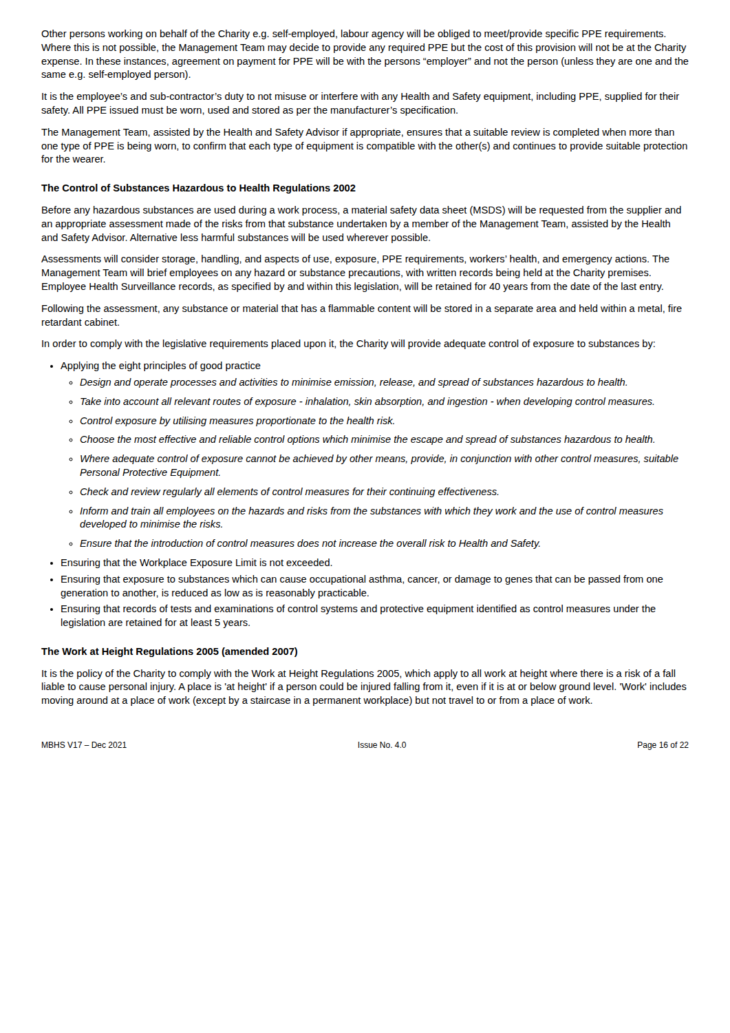Other persons working on behalf of the Charity e.g. self-employed, labour agency will be obliged to meet/provide specific PPE requirements. Where this is not possible, the Management Team may decide to provide any required PPE but the cost of this provision will not be at the Charity expense. In these instances, agreement on payment for PPE will be with the persons “employer” and not the person (unless they are one and the same e.g. self-employed person).
It is the employee’s and sub-contractor’s duty to not misuse or interfere with any Health and Safety equipment, including PPE, supplied for their safety. All PPE issued must be worn, used and stored as per the manufacturer’s specification.
The Management Team, assisted by the Health and Safety Advisor if appropriate, ensures that a suitable review is completed when more than one type of PPE is being worn, to confirm that each type of equipment is compatible with the other(s) and continues to provide suitable protection for the wearer.
The Control of Substances Hazardous to Health Regulations 2002
Before any hazardous substances are used during a work process, a material safety data sheet (MSDS) will be requested from the supplier and an appropriate assessment made of the risks from that substance undertaken by a member of the Management Team, assisted by the Health and Safety Advisor. Alternative less harmful substances will be used wherever possible.
Assessments will consider storage, handling, and aspects of use, exposure, PPE requirements, workers’ health, and emergency actions. The Management Team will brief employees on any hazard or substance precautions, with written records being held at the Charity premises. Employee Health Surveillance records, as specified by and within this legislation, will be retained for 40 years from the date of the last entry.
Following the assessment, any substance or material that has a flammable content will be stored in a separate area and held within a metal, fire retardant cabinet.
In order to comply with the legislative requirements placed upon it, the Charity will provide adequate control of exposure to substances by:
Applying the eight principles of good practice
Design and operate processes and activities to minimise emission, release, and spread of substances hazardous to health.
Take into account all relevant routes of exposure - inhalation, skin absorption, and ingestion - when developing control measures.
Control exposure by utilising measures proportionate to the health risk.
Choose the most effective and reliable control options which minimise the escape and spread of substances hazardous to health.
Where adequate control of exposure cannot be achieved by other means, provide, in conjunction with other control measures, suitable Personal Protective Equipment.
Check and review regularly all elements of control measures for their continuing effectiveness.
Inform and train all employees on the hazards and risks from the substances with which they work and the use of control measures developed to minimise the risks.
Ensure that the introduction of control measures does not increase the overall risk to Health and Safety.
Ensuring that the Workplace Exposure Limit is not exceeded.
Ensuring that exposure to substances which can cause occupational asthma, cancer, or damage to genes that can be passed from one generation to another, is reduced as low as is reasonably practicable.
Ensuring that records of tests and examinations of control systems and protective equipment identified as control measures under the legislation are retained for at least 5 years.
The Work at Height Regulations 2005 (amended 2007)
It is the policy of the Charity to comply with the Work at Height Regulations 2005, which apply to all work at height where there is a risk of a fall liable to cause personal injury. A place is 'at height' if a person could be injured falling from it, even if it is at or below ground level. 'Work' includes moving around at a place of work (except by a staircase in a permanent workplace) but not travel to or from a place of work.
MBHS V17 – Dec 2021 Issue No. 4.0 Page 16 of 22